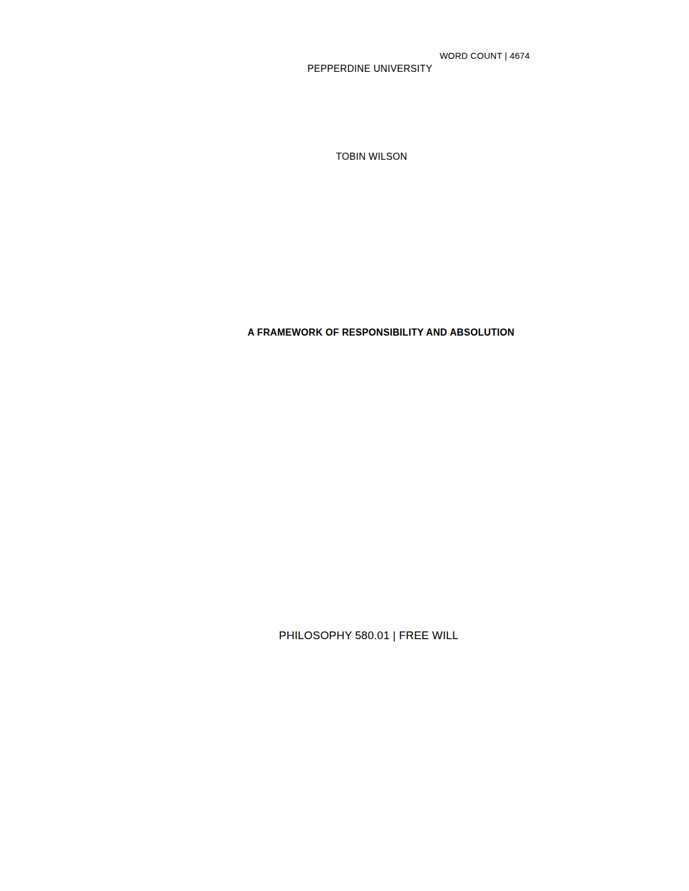WORD COUNT | 4674
PEPPERDINE UNIVERSITY
TOBIN WILSON
A FRAMEWORK OF RESPONSIBILITY AND ABSOLUTION
PHILOSOPHY 580.01 | FREE WILL